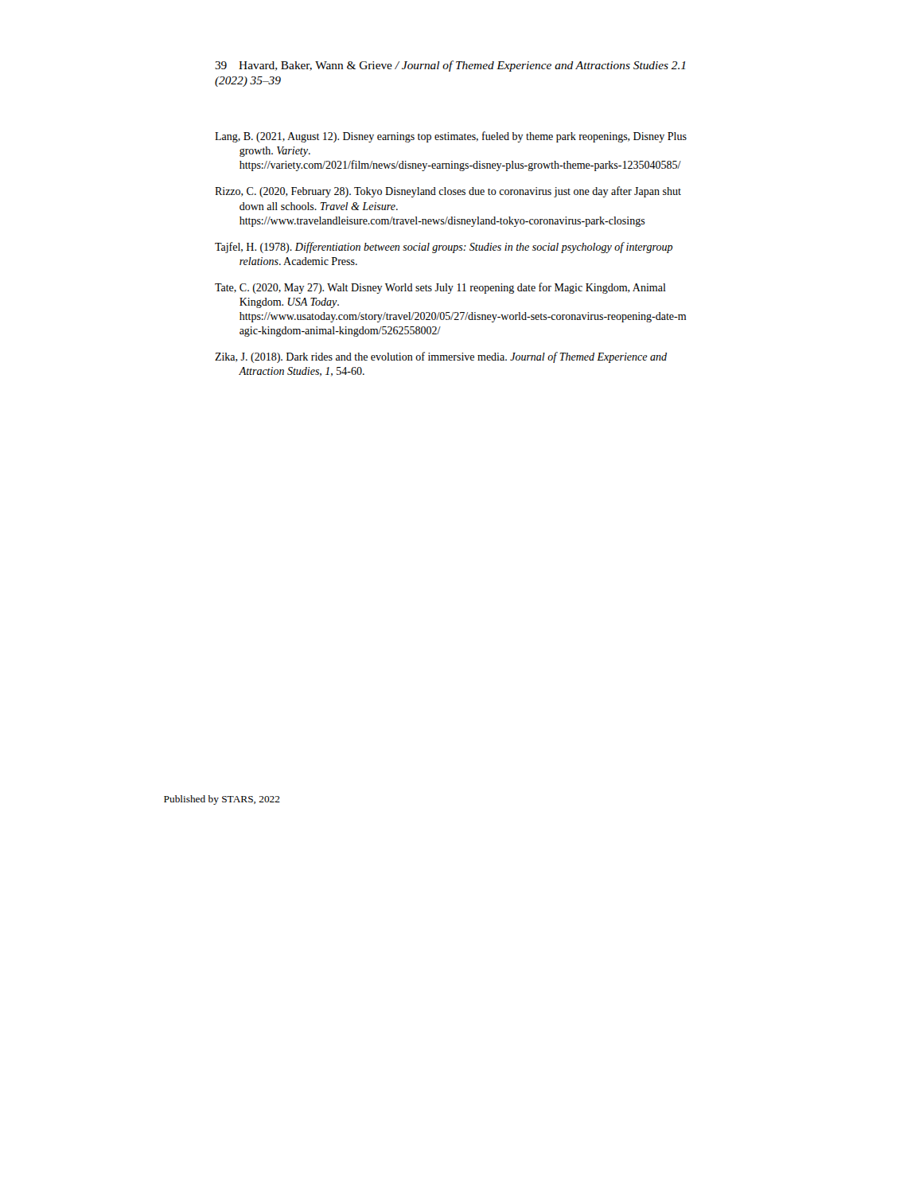39 Havard, Baker, Wann & Grieve / Journal of Themed Experience and Attractions Studies 2.1 (2022) 35–39
Lang, B. (2021, August 12). Disney earnings top estimates, fueled by theme park reopenings, Disney Plus growth. Variety.
https://variety.com/2021/film/news/disney-earnings-disney-plus-growth-theme-parks-1235040585/
Rizzo, C. (2020, February 28). Tokyo Disneyland closes due to coronavirus just one day after Japan shut down all schools. Travel & Leisure.
https://www.travelandleisure.com/travel-news/disneyland-tokyo-coronavirus-park-closings
Tajfel, H. (1978). Differentiation between social groups: Studies in the social psychology of intergroup relations. Academic Press.
Tate, C. (2020, May 27). Walt Disney World sets July 11 reopening date for Magic Kingdom, Animal Kingdom. USA Today.
https://www.usatoday.com/story/travel/2020/05/27/disney-world-sets-coronavirus-reopening-date-magic-kingdom-animal-kingdom/5262558002/
Zika, J. (2018). Dark rides and the evolution of immersive media. Journal of Themed Experience and Attraction Studies, 1, 54-60.
Published by STARS, 2022